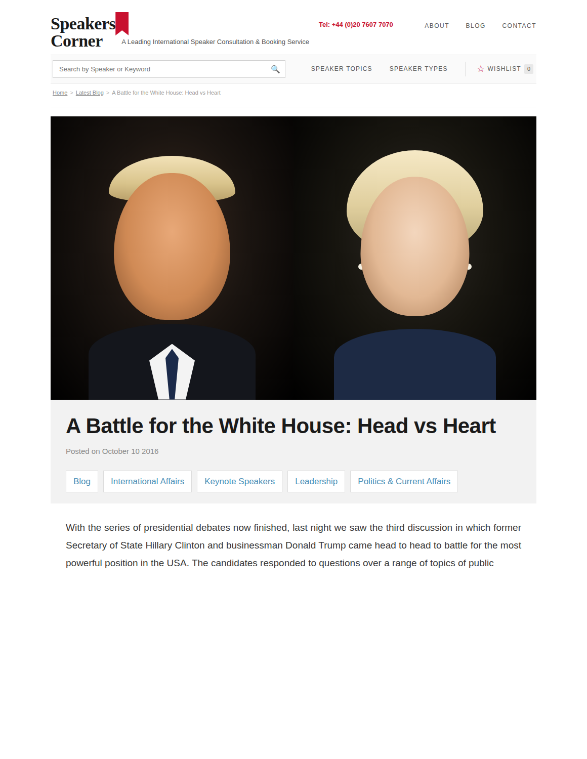Speakers Corner
A Leading International Speaker Consultation & Booking Service
Tel: +44 (0)20 7607 7070 About Blog Contact
🔍
Speaker Topics Speaker Types
☆ Wishlist 0
Home>Latest Blog>A Battle for the White House: Head vs Heart
A Battle for the White House: Head vs Heart
Posted on October 10 2016
Blog International Affairs Keynote Speakers Leadership Politics & Current Affairs
With the series of presidential debates now finished, last night we saw the third discussion in which former Secretary of State Hillary Clinton and businessman Donald Trump came head to head to battle for the most powerful position in the USA. The candidates responded to questions over a range of topics of public